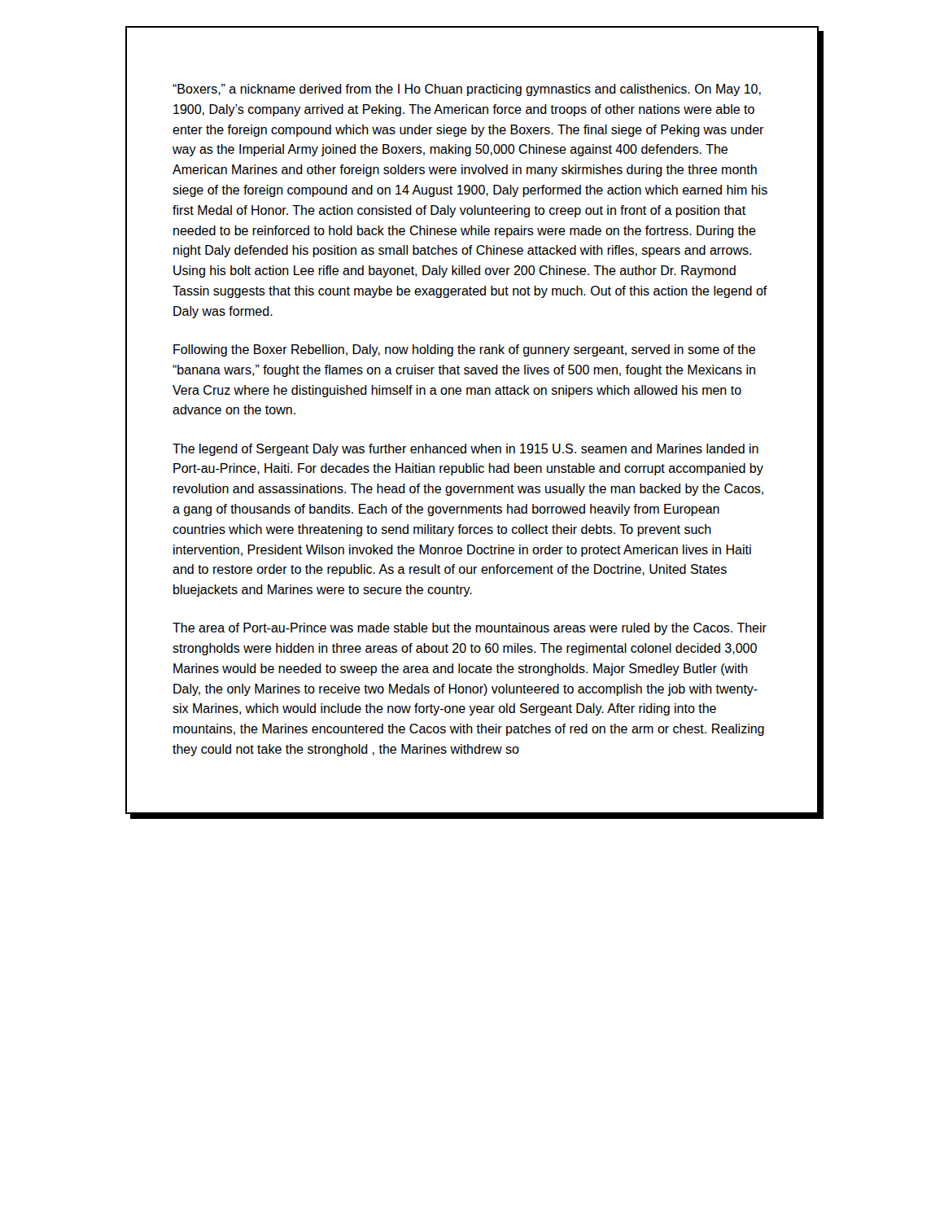“Boxers,” a nickname derived from the I Ho Chuan practicing gymnastics and calisthenics. On May 10, 1900, Daly’s company arrived at Peking. The American force and troops of other nations were able to enter the foreign compound which was under siege by the Boxers. The final siege of Peking was under way as the Imperial Army joined the Boxers, making 50,000 Chinese against 400 defenders. The American Marines and other foreign solders were involved in many skirmishes during the three month siege of the foreign compound and on 14 August 1900, Daly performed the action which earned him his first Medal of Honor. The action consisted of Daly volunteering to creep out in front of a position that needed to be reinforced to hold back the Chinese while repairs were made on the fortress. During the night Daly defended his position as small batches of Chinese attacked with rifles, spears and arrows. Using his bolt action Lee rifle and bayonet, Daly killed over 200 Chinese. The author Dr. Raymond Tassin suggests that this count maybe be exaggerated but not by much. Out of this action the legend of Daly was formed.
Following the Boxer Rebellion, Daly, now holding the rank of gunnery sergeant, served in some of the “banana wars,” fought the flames on a cruiser that saved the lives of 500 men, fought the Mexicans in Vera Cruz where he distinguished himself in a one man attack on snipers which allowed his men to advance on the town.
The legend of Sergeant Daly was further enhanced when in 1915 U.S. seamen and Marines landed in Port-au-Prince, Haiti. For decades the Haitian republic had been unstable and corrupt accompanied by revolution and assassinations. The head of the government was usually the man backed by the Cacos, a gang of thousands of bandits. Each of the governments had borrowed heavily from European countries which were threatening to send military forces to collect their debts. To prevent such intervention, President Wilson invoked the Monroe Doctrine in order to protect American lives in Haiti and to restore order to the republic. As a result of our enforcement of the Doctrine, United States bluejackets and Marines were to secure the country.
The area of Port-au-Prince was made stable but the mountainous areas were ruled by the Cacos. Their strongholds were hidden in three areas of about 20 to 60 miles. The regimental colonel decided 3,000 Marines would be needed to sweep the area and locate the strongholds. Major Smedley Butler (with Daly, the only Marines to receive two Medals of Honor) volunteered to accomplish the job with twenty-six Marines, which would include the now forty-one year old Sergeant Daly. After riding into the mountains, the Marines encountered the Cacos with their patches of red on the arm or chest. Realizing they could not take the stronghold , the Marines withdrew so